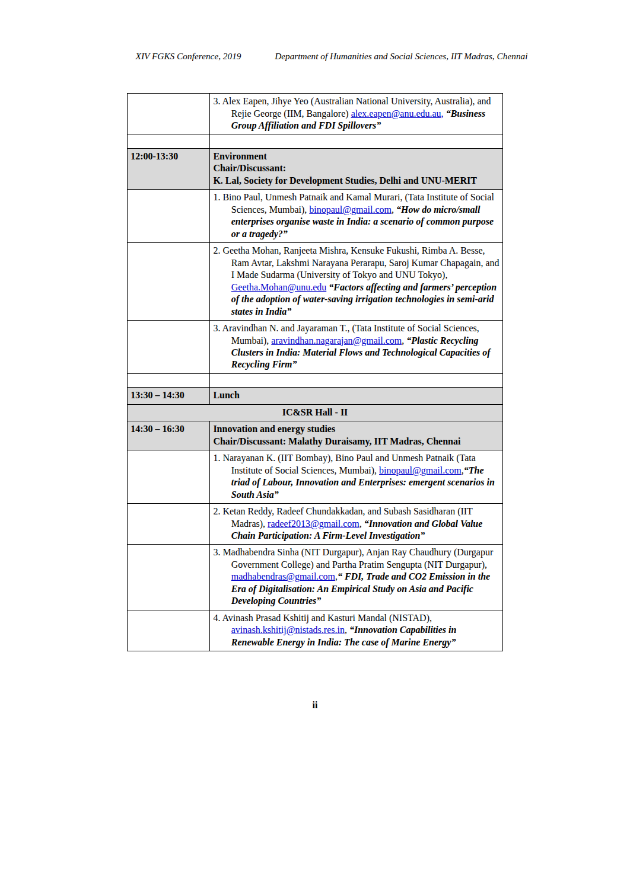XIV FGKS Conference, 2019 Department of Humanities and Social Sciences, IIT Madras, Chennai
| | 3. Alex Eapen, Jihye Yeo (Australian National University, Australia), and Rejie George (IIM, Bangalore) alex.eapen@anu.edu.au, “Business Group Affiliation and FDI Spillovers” |
| 12:00-13:30 | Environment Chair/Discussant: K. Lal, Society for Development Studies, Delhi and UNU-MERIT |
| | 1. Bino Paul, Unmesh Patnaik and Kamal Murari, (Tata Institute of Social Sciences, Mumbai), binopaul@gmail.com , “How do micro/small enterprises organise waste in India: a scenario of common purpose or a tragedy?” |
| | 2. Geetha Mohan, Ranjeeta Mishra, Kensuke Fukushi, Rimba A. Besse, Ram Avtar, Lakshmi Narayana Perarapu, Saroj Kumar Chapagain, and I Made Sudarma (University of Tokyo and UNU Tokyo), Geetha.Mohan@unu.edu “Factors affecting and farmers’ perception of the adoption of water-saving irrigation technologies in semi-arid states in India” |
| | 3. Aravindhan N. and Jayaraman T., (Tata Institute of Social Sciences, Mumbai), aravindhan.nagarajan@gmail.com , “Plastic Recycling Clusters in India: Material Flows and Technological Capacities of Recycling Firm” |
| 13:30 – 14:30 | Lunch |
| IC&SR Hall - II |
| 14:30 – 16:30 | Innovation and energy studies Chair/Discussant: Malathy Duraisamy, IIT Madras, Chennai |
| | 1. Narayanan K. (IIT Bombay), Bino Paul and Unmesh Patnaik (Tata Institute of Social Sciences, Mumbai), binopaul@gmail.com , “The triad of Labour, Innovation and Enterprises: emergent scenarios in South Asia” |
| | 2. Ketan Reddy, Radeef Chundakkadan, and Subash Sasidharan (IIT Madras), radeef2013@gmail.com , “Innovation and Global Value Chain Participation: A Firm-Level Investigation” |
| | 3. Madhabendra Sinha (NIT Durgapur), Anjan Ray Chaudhury (Durgapur Government College) and Partha Pratim Sengupta (NIT Durgapur), madhabendras@gmail.com , “ FDI, Trade and CO2 Emission in the Era of Digitalisation: An Empirical Study on Asia and Pacific Developing Countries” |
| | 4. Avinash Prasad Kshitij and Kasturi Mandal (NISTAD), avinash.kshitij@nistads.res.in , “Innovation Capabilities in Renewable Energy in India: The case of Marine Energy” |
ii